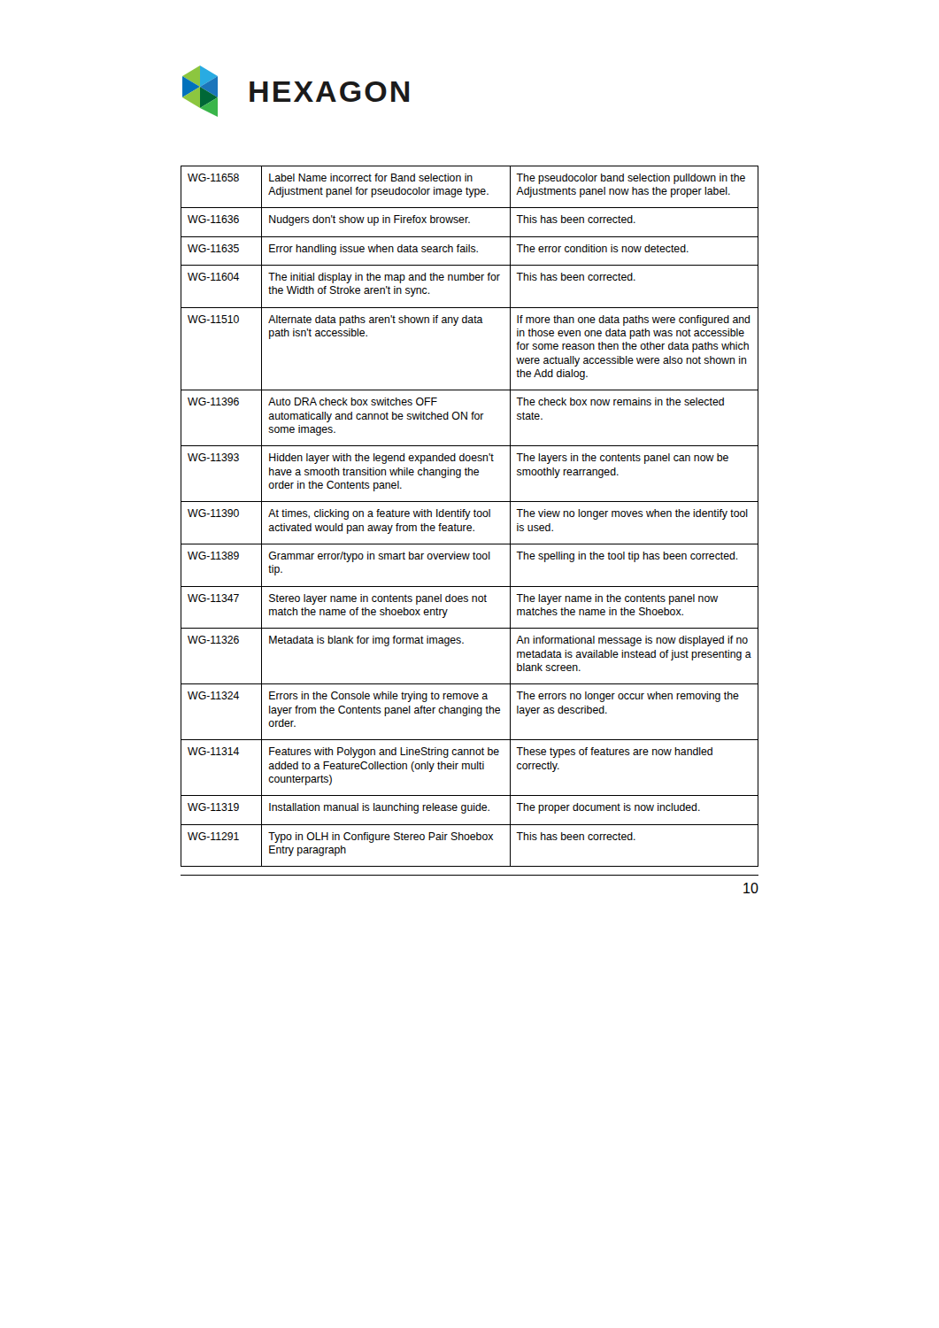HEXAGON
| WG-11658 | Label Name incorrect for Band selection in Adjustment panel for pseudocolor image type. | The pseudocolor band selection pulldown in the Adjustments panel now has the proper label. |
| WG-11636 | Nudgers don't show up in Firefox browser. | This has been corrected. |
| WG-11635 | Error handling issue when data search fails. | The error condition is now detected. |
| WG-11604 | The initial display in the map and the number for the Width of Stroke aren't in sync. | This has been corrected. |
| WG-11510 | Alternate data paths aren't shown if any data path isn't accessible. | If more than one data paths were configured and in those even one data path was not accessible for some reason then the other data paths which were actually accessible were also not shown in the Add dialog. |
| WG-11396 | Auto DRA check box switches OFF automatically and cannot be switched ON for some images. | The check box now remains in the selected state. |
| WG-11393 | Hidden layer with the legend expanded doesn't have a smooth transition while changing the order in the Contents panel. | The layers in the contents panel can now be smoothly rearranged. |
| WG-11390 | At times, clicking on a feature with Identify tool activated would pan away from the feature. | The view no longer moves when the identify tool is used. |
| WG-11389 | Grammar error/typo in smart bar overview tool tip. | The spelling in the tool tip has been corrected. |
| WG-11347 | Stereo layer name in contents panel does not match the name of the shoebox entry | The layer name in the contents panel now matches the name in the Shoebox. |
| WG-11326 | Metadata is blank for img format images. | An informational message is now displayed if no metadata is available instead of just presenting a blank screen. |
| WG-11324 | Errors in the Console while trying to remove a layer from the Contents panel after changing the order. | The errors no longer occur when removing the layer as described. |
| WG-11314 | Features with Polygon and LineString cannot be added to a FeatureCollection (only their multi counterparts) | These types of features are now handled correctly. |
| WG-11319 | Installation manual is launching release guide. | The proper document is now included. |
| WG-11291 | Typo in OLH in Configure Stereo Pair Shoebox Entry paragraph | This has been corrected. |
10